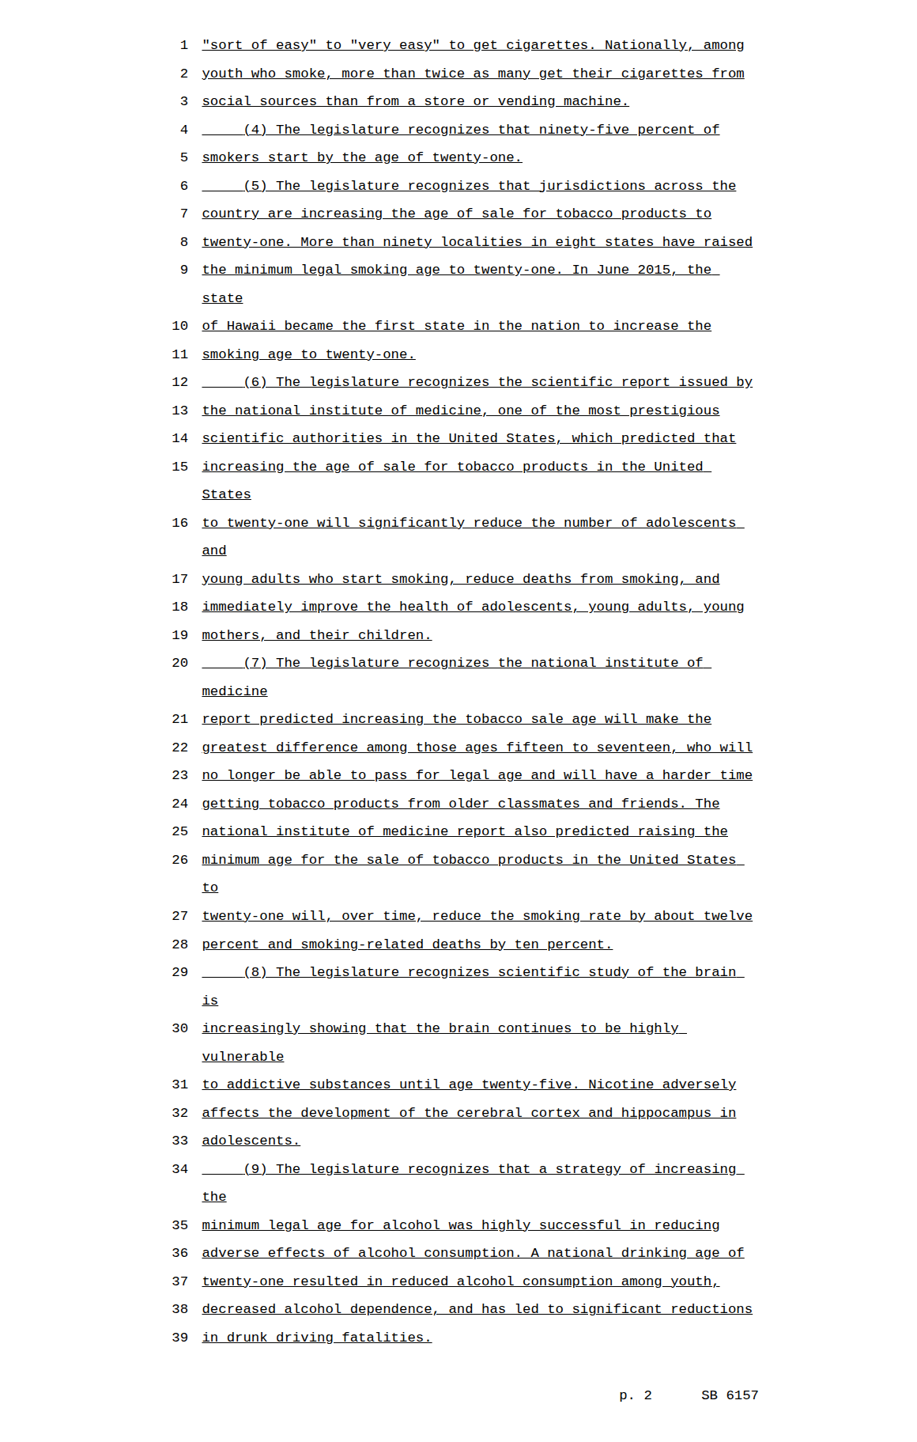"sort of easy" to "very easy" to get cigarettes. Nationally, among
youth who smoke, more than twice as many get their cigarettes from
social sources than from a store or vending machine.
(4) The legislature recognizes that ninety-five percent of
smokers start by the age of twenty-one.
(5) The legislature recognizes that jurisdictions across the
country are increasing the age of sale for tobacco products to
twenty-one. More than ninety localities in eight states have raised
the minimum legal smoking age to twenty-one. In June 2015, the state
of Hawaii became the first state in the nation to increase the
smoking age to twenty-one.
(6) The legislature recognizes the scientific report issued by
the national institute of medicine, one of the most prestigious
scientific authorities in the United States, which predicted that
increasing the age of sale for tobacco products in the United States
to twenty-one will significantly reduce the number of adolescents and
young adults who start smoking, reduce deaths from smoking, and
immediately improve the health of adolescents, young adults, young
mothers, and their children.
(7) The legislature recognizes the national institute of medicine
report predicted increasing the tobacco sale age will make the
greatest difference among those ages fifteen to seventeen, who will
no longer be able to pass for legal age and will have a harder time
getting tobacco products from older classmates and friends. The
national institute of medicine report also predicted raising the
minimum age for the sale of tobacco products in the United States to
twenty-one will, over time, reduce the smoking rate by about twelve
percent and smoking-related deaths by ten percent.
(8) The legislature recognizes scientific study of the brain is
increasingly showing that the brain continues to be highly vulnerable
to addictive substances until age twenty-five. Nicotine adversely
affects the development of the cerebral cortex and hippocampus in
adolescents.
(9) The legislature recognizes that a strategy of increasing the
minimum legal age for alcohol was highly successful in reducing
adverse effects of alcohol consumption. A national drinking age of
twenty-one resulted in reduced alcohol consumption among youth,
decreased alcohol dependence, and has led to significant reductions
in drunk driving fatalities.
p. 2 SB 6157